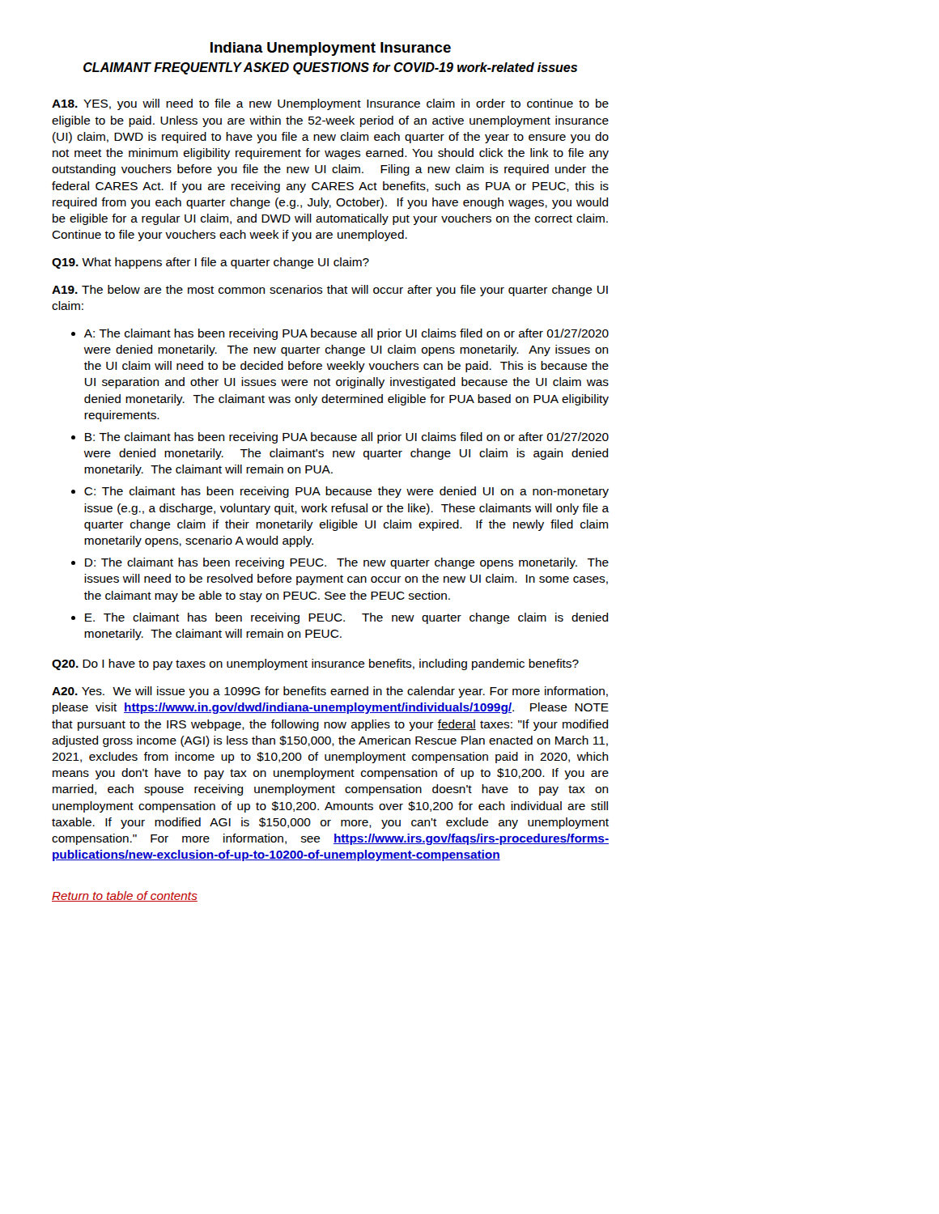Indiana Unemployment Insurance
CLAIMANT FREQUENTLY ASKED QUESTIONS for COVID-19 work-related issues
A18. YES, you will need to file a new Unemployment Insurance claim in order to continue to be eligible to be paid. Unless you are within the 52-week period of an active unemployment insurance (UI) claim, DWD is required to have you file a new claim each quarter of the year to ensure you do not meet the minimum eligibility requirement for wages earned. You should click the link to file any outstanding vouchers before you file the new UI claim. Filing a new claim is required under the federal CARES Act. If you are receiving any CARES Act benefits, such as PUA or PEUC, this is required from you each quarter change (e.g., July, October). If you have enough wages, you would be eligible for a regular UI claim, and DWD will automatically put your vouchers on the correct claim. Continue to file your vouchers each week if you are unemployed.
Q19. What happens after I file a quarter change UI claim?
A19. The below are the most common scenarios that will occur after you file your quarter change UI claim:
A: The claimant has been receiving PUA because all prior UI claims filed on or after 01/27/2020 were denied monetarily. The new quarter change UI claim opens monetarily. Any issues on the UI claim will need to be decided before weekly vouchers can be paid. This is because the UI separation and other UI issues were not originally investigated because the UI claim was denied monetarily. The claimant was only determined eligible for PUA based on PUA eligibility requirements.
B: The claimant has been receiving PUA because all prior UI claims filed on or after 01/27/2020 were denied monetarily. The claimant's new quarter change UI claim is again denied monetarily. The claimant will remain on PUA.
C: The claimant has been receiving PUA because they were denied UI on a non-monetary issue (e.g., a discharge, voluntary quit, work refusal or the like). These claimants will only file a quarter change claim if their monetarily eligible UI claim expired. If the newly filed claim monetarily opens, scenario A would apply.
D: The claimant has been receiving PEUC. The new quarter change opens monetarily. The issues will need to be resolved before payment can occur on the new UI claim. In some cases, the claimant may be able to stay on PEUC. See the PEUC section.
E. The claimant has been receiving PEUC. The new quarter change claim is denied monetarily. The claimant will remain on PEUC.
Q20. Do I have to pay taxes on unemployment insurance benefits, including pandemic benefits?
A20. Yes. We will issue you a 1099G for benefits earned in the calendar year. For more information, please visit https://www.in.gov/dwd/indiana-unemployment/individuals/1099g/. Please NOTE that pursuant to the IRS webpage, the following now applies to your federal taxes: "If your modified adjusted gross income (AGI) is less than $150,000, the American Rescue Plan enacted on March 11, 2021, excludes from income up to $10,200 of unemployment compensation paid in 2020, which means you don't have to pay tax on unemployment compensation of up to $10,200. If you are married, each spouse receiving unemployment compensation doesn't have to pay tax on unemployment compensation of up to $10,200. Amounts over $10,200 for each individual are still taxable. If your modified AGI is $150,000 or more, you can't exclude any unemployment compensation." For more information, see https://www.irs.gov/faqs/irs-procedures/forms-publications/new-exclusion-of-up-to-10200-of-unemployment-compensation
Return to table of contents